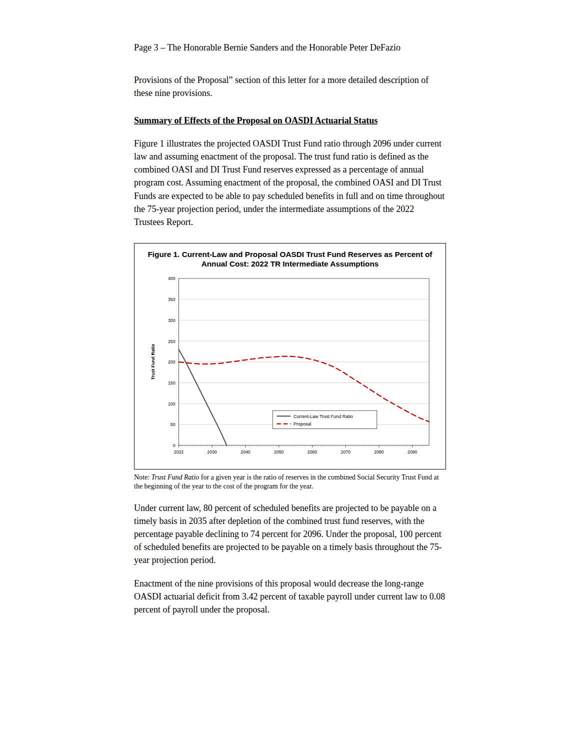Page 3 – The Honorable Bernie Sanders and the Honorable Peter DeFazio
Provisions of the Proposal” section of this letter for a more detailed description of these nine provisions.
Summary of Effects of the Proposal on OASDI Actuarial Status
Figure 1 illustrates the projected OASDI Trust Fund ratio through 2096 under current law and assuming enactment of the proposal. The trust fund ratio is defined as the combined OASI and DI Trust Fund reserves expressed as a percentage of annual program cost. Assuming enactment of the proposal, the combined OASI and DI Trust Funds are expected to be able to pay scheduled benefits in full and on time throughout the 75-year projection period, under the intermediate assumptions of the 2022 Trustees Report.
Figure 1. Current-Law and Proposal OASDI Trust Fund Reserves as Percent of
Annual Cost: 2022 TR Intermediate Assumptions
400 350 300 250 200 150 100 50 0 Trust Fund Ratio 2022 2030 2040 2050 2060 2070 2080 2090 Current-Law Trust Fund Ratio Proposal
Note: Trust Fund Ratio for a given year is the ratio of reserves in the combined Social Security Trust Fund at the beginning of the year to the cost of the program for the year.
Under current law, 80 percent of scheduled benefits are projected to be payable on a timely basis in 2035 after depletion of the combined trust fund reserves, with the percentage payable declining to 74 percent for 2096. Under the proposal, 100 percent of scheduled benefits are projected to be payable on a timely basis throughout the 75-year projection period.
Enactment of the nine provisions of this proposal would decrease the long-range OASDI actuarial deficit from 3.42 percent of taxable payroll under current law to 0.08 percent of payroll under the proposal.